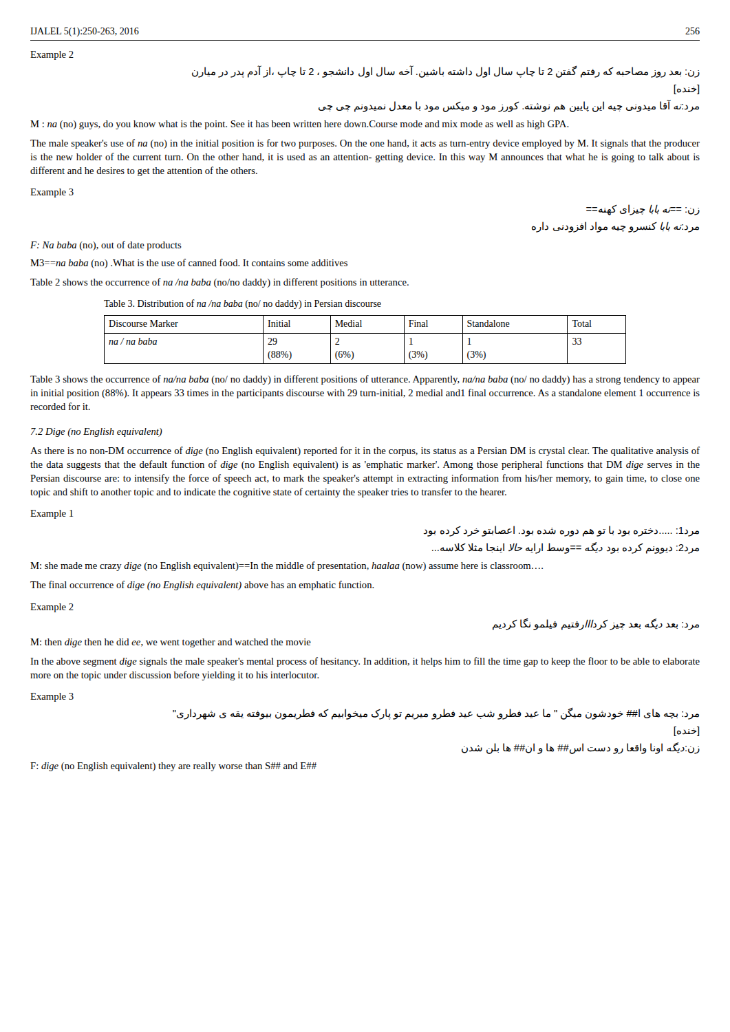IJALEL 5(1):250-263, 2016 256
Example 2
زن: بعد روز مصاحبه که رفتم گفتن 2 تا چاپ سال اول داشته باشین. آخه سال اول دانشجو ، 2 تا چاپ ،از آدم پدر در میارن
[خنده]
مرد:نه آقا میدونی چیه این پایین هم نوشته. کورز مود و میکس مود با معدل نمیدونم چی چی
M : na (no) guys, do you know what is the point. See it has been written here down.Course mode and mix mode as well as high GPA.
The male speaker's use of na (no) in the initial position is for two purposes. On the one hand, it acts as turn-entry device employed by M. It signals that the producer is the new holder of the current turn. On the other hand, it is used as an attention- getting device. In this way M announces that what he is going to talk about is different and he desires to get the attention of the others.
Example 3
زن: ==نه بابا چیزای کهنه==
مرد:نه بابا کنسرو چیه مواد افزودنی داره
F: Na baba (no), out of date products
M3==na baba (no) .What is the use of canned food. It contains some additives
Table 2 shows the occurrence of na /na baba (no/no daddy) in different positions in utterance.
Table 3. Distribution of na /na baba (no/ no daddy) in Persian discourse
| Discourse Marker | Initial | Medial | Final | Standalone | Total |
| --- | --- | --- | --- | --- | --- |
| na / na baba | 29 (88%) | 2 (6%) | 1 (3%) | 1 (3%) | 33 |
Table 3 shows the occurrence of na/na baba (no/ no daddy) in different positions of utterance. Apparently, na/na baba (no/ no daddy) has a strong tendency to appear in initial position (88%). It appears 33 times in the participants discourse with 29 turn-initial, 2 medial and1 final occurrence. As a standalone element 1 occurrence is recorded for it.
7.2 Dige (no English equivalent)
As there is no non-DM occurrence of dige (no English equivalent) reported for it in the corpus, its status as a Persian DM is crystal clear. The qualitative analysis of the data suggests that the default function of dige (no English equivalent) is as 'emphatic marker'. Among those peripheral functions that DM dige serves in the Persian discourse are: to intensify the force of speech act, to mark the speaker's attempt in extracting information from his/her memory, to gain time, to close one topic and shift to another topic and to indicate the cognitive state of certainty the speaker tries to transfer to the hearer.
Example 1
مرد1: .....دختره بود با تو هم دوره شده بود. اعصابتو خرد کرده بود
مرد2: دیوونم کرده بود دیگه ==وسط ارایه حالا اینجا مثلا کلاسه...
M: she made me crazy dige (no English equivalent)==In the middle of presentation, haalaa (now) assume here is classroom….
The final occurrence of dige (no English equivalent) above has an emphatic function.
Example 2
مرد: بعد دیگه بعد چیز کردااارفتیم فیلمو نگا کردیم
M: then dige then he did ee, we went together and watched the movie
In the above segment dige signals the male speaker's mental process of hesitancy. In addition, it helps him to fill the time gap to keep the floor to be able to elaborate more on the topic under discussion before yielding it to his interlocutor.
Example 3
مرد: بچه های ا## خودشون میگن " ما عید فطرو شب عید فطرو میریم تو پارک میخوابیم که فطریمون بیوفته یقه ی شهرداری"
[خنده]
زن:دیگه اونا واقعا رو دست اس## ها و ان## ها بلن شدن
F: dige (no English equivalent) they are really worse than S## and E##